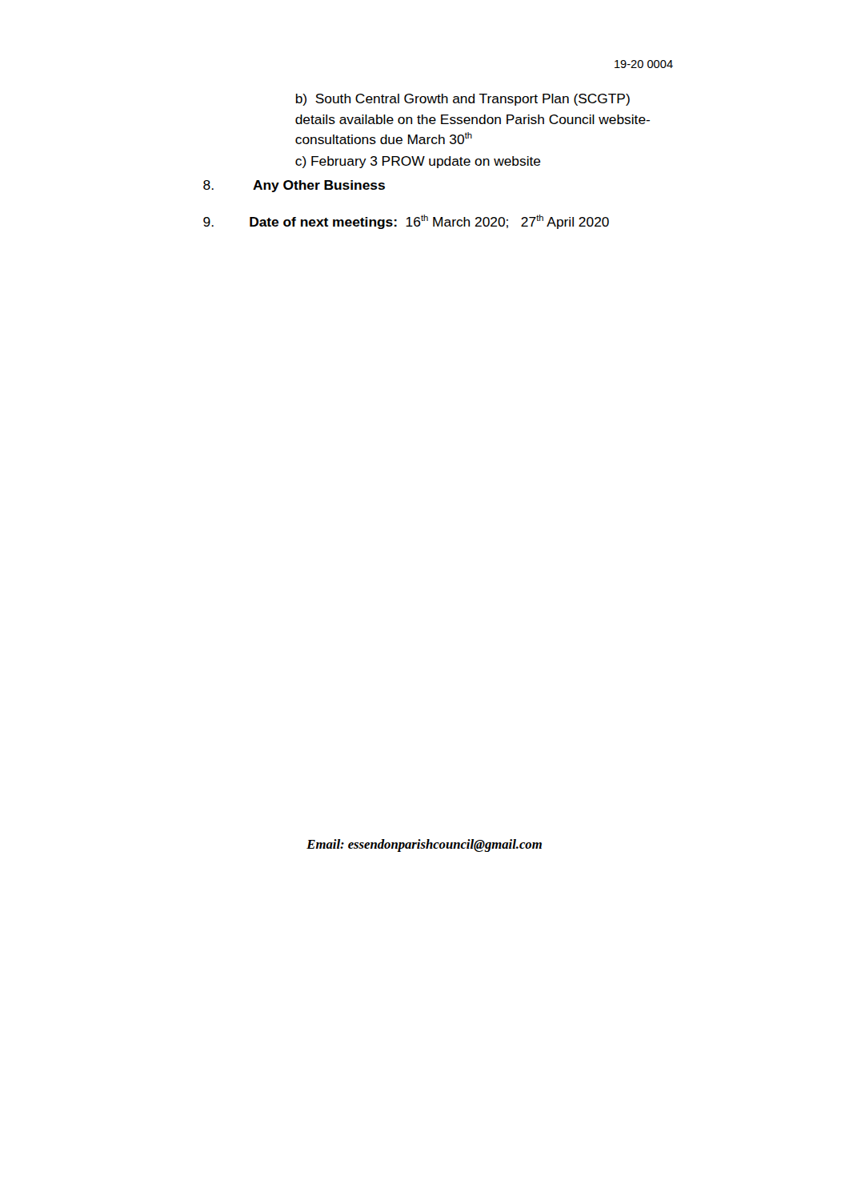19-20 0004
b) South Central Growth and Transport Plan (SCGTP) details available on the Essendon Parish Council website- consultations due March 30th
c) February 3 PROW update on website
8.
Any Other Business
9.
Date of next meetings: 16th March 2020; 27th April 2020
Email: essendonparishcouncil@gmail.com